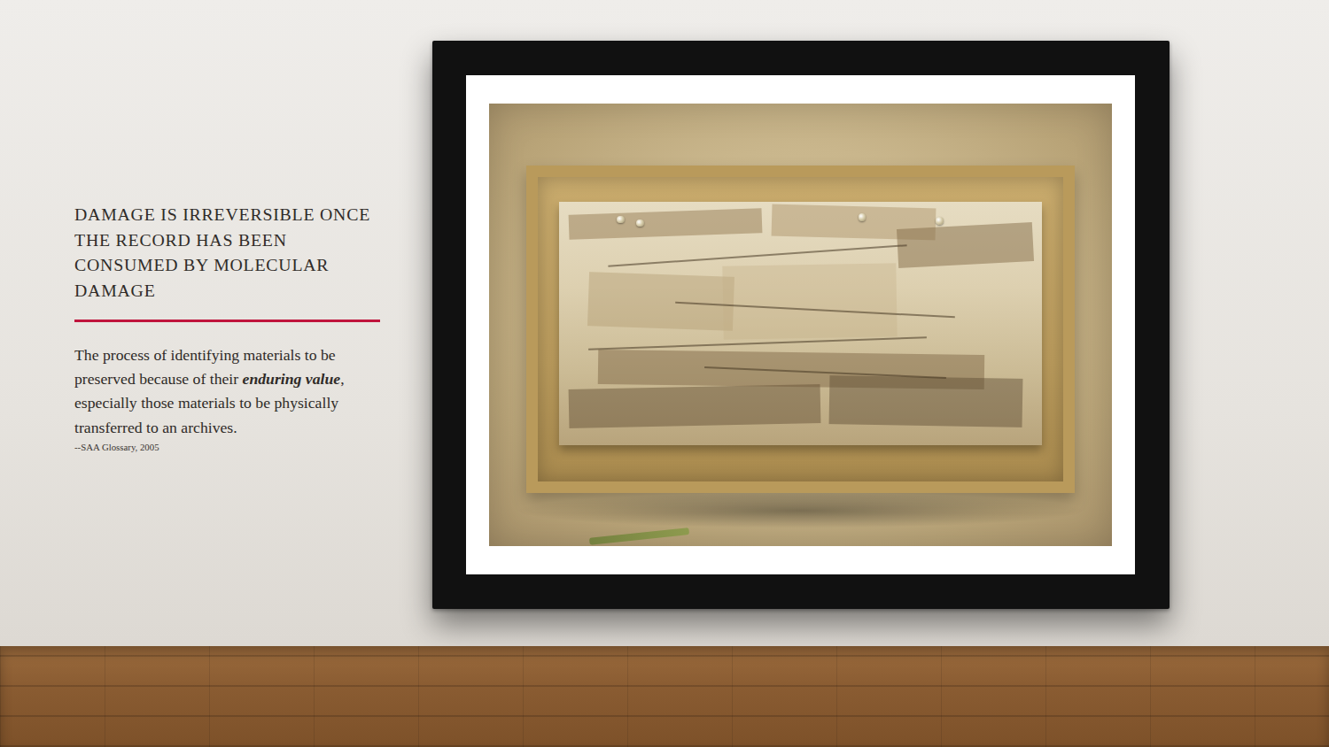Damage is irreversible once the record has been consumed by molecular damage
The process of identifying materials to be preserved because of their enduring value, especially those materials to be physically transferred to an archives. --SAA Glossary, 2005